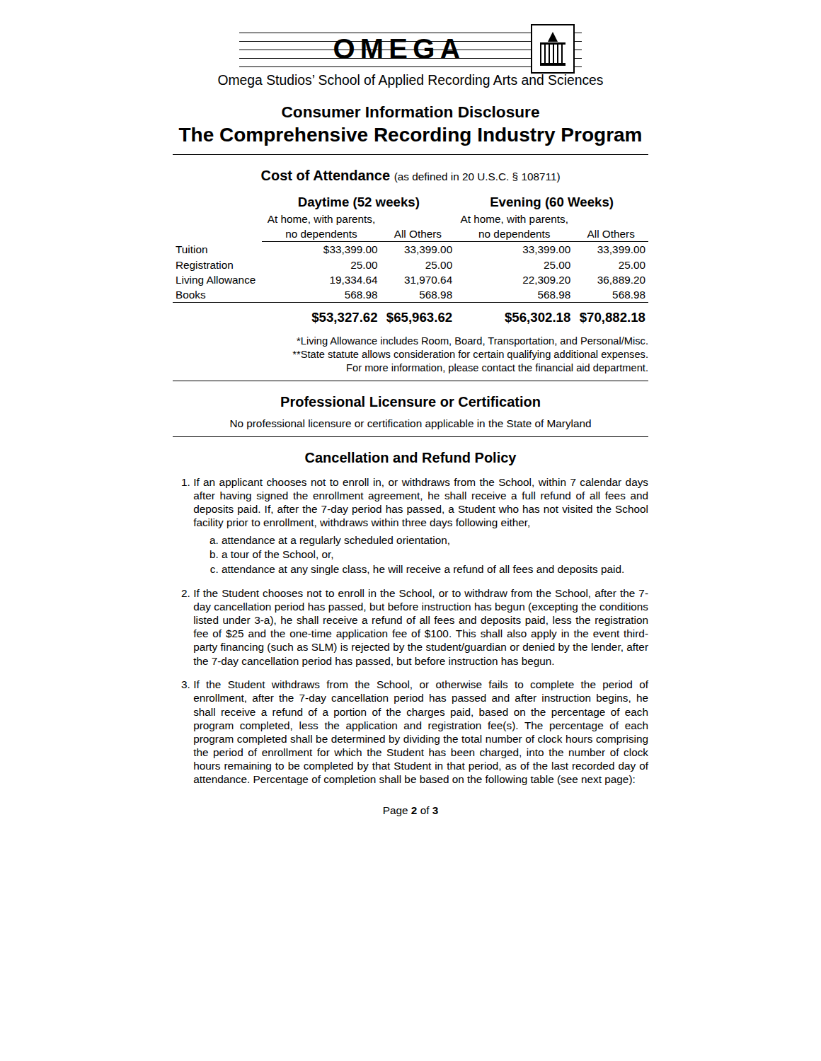OMEGA
Omega Studios’ School of Applied Recording Arts and Sciences
Consumer Information Disclosure
The Comprehensive Recording Industry Program
Cost of Attendance (as defined in 20 U.S.C. § 108711)
| | Daytime (52 weeks) | Evening (60 Weeks) |
| | At home, with parents, | | At home, with parents, | |
| | no dependents | All Others | no dependents | All Others |
| Tuition | $33,399.00 | 33,399.00 | 33,399.00 | 33,399.00 |
| Registration | 25.00 | 25.00 | 25.00 | 25.00 |
| Living Allowance | 19,334.64 | 31,970.64 | 22,309.20 | 36,889.20 |
| Books | 568.98 | 568.98 | 568.98 | 568.98 |
| | $53,327.62 | $65,963.62 | $56,302.18 | $70,882.18 |
*Living Allowance includes Room, Board, Transportation, and Personal/Misc.
**State statute allows consideration for certain qualifying additional expenses.
For more information, please contact the financial aid department.
Professional Licensure or Certification
No professional licensure or certification applicable in the State of Maryland
Cancellation and Refund Policy
If an applicant chooses not to enroll in, or withdraws from the School, within 7 calendar days after having signed the enrollment agreement, he shall receive a full refund of all fees and deposits paid. If, after the 7-day period has passed, a Student who has not visited the School facility prior to enrollment, withdraws within three days following either,
attendance at a regularly scheduled orientation,
a tour of the School, or,
attendance at any single class, he will receive a refund of all fees and deposits paid.
If the Student chooses not to enroll in the School, or to withdraw from the School, after the 7-day cancellation period has passed, but before instruction has begun (excepting the conditions listed under 3-a), he shall receive a refund of all fees and deposits paid, less the registration fee of $25 and the one-time application fee of $100. This shall also apply in the event third-party financing (such as SLM) is rejected by the student/guardian or denied by the lender, after the 7-day cancellation period has passed, but before instruction has begun.
If the Student withdraws from the School, or otherwise fails to complete the period of enrollment, after the 7-day cancellation period has passed and after instruction begins, he shall receive a refund of a portion of the charges paid, based on the percentage of each program completed, less the application and registration fee(s). The percentage of each program completed shall be determined by dividing the total number of clock hours comprising the period of enrollment for which the Student has been charged, into the number of clock hours remaining to be completed by that Student in that period, as of the last recorded day of attendance. Percentage of completion shall be based on the following table (see next page):
Page 2 of 3